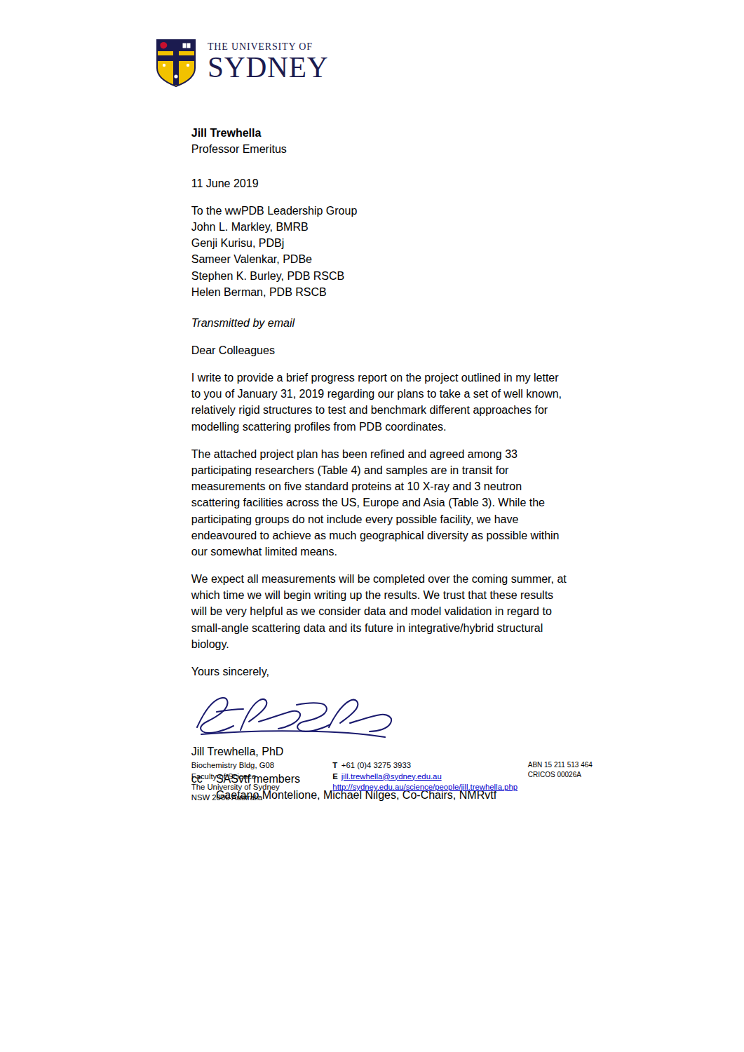The University of
SYDNEY
Jill Trewhella
Professor Emeritus
11 June 2019
To the wwPDB Leadership Group
John L. Markley, BMRB
Genji Kurisu, PDBj
Sameer Valenkar, PDBe
Stephen K. Burley, PDB RSCB
Helen Berman, PDB RSCB
Transmitted by email
Dear Colleagues
I write to provide a brief progress report on the project outlined in my letter to you of January 31, 2019 regarding our plans to take a set of well known, relatively rigid structures to test and benchmark different approaches for modelling scattering profiles from PDB coordinates.
The attached project plan has been refined and agreed among 33 participating researchers (Table 4) and samples are in transit for measurements on five standard proteins at 10 X-ray and 3 neutron scattering facilities across the US, Europe and Asia (Table 3). While the participating groups do not include every possible facility, we have endeavoured to achieve as much geographical diversity as possible within our somewhat limited means.
We expect all measurements will be completed over the coming summer, at which time we will begin writing up the results. We trust that these results will be very helpful as we consider data and model validation in regard to small-angle scattering data and its future in integrative/hybrid structural biology.
Yours sincerely,
Jill Trewhella, PhD
cc SASvtf members
Gaetano Montelione, Michael Nilges, Co-Chairs, NMRvtf
Biochemistry Bldg, G08
Faculty of Science
The University of Sydney
NSW 2006 Australia
T+61 (0)4 3275 3933
Ejill.trewhella@sydney.edu.au
http://sydney.edu.au/science/people/jill.trewhella.php
ABN 15 211 513 464
CRICOS 00026A